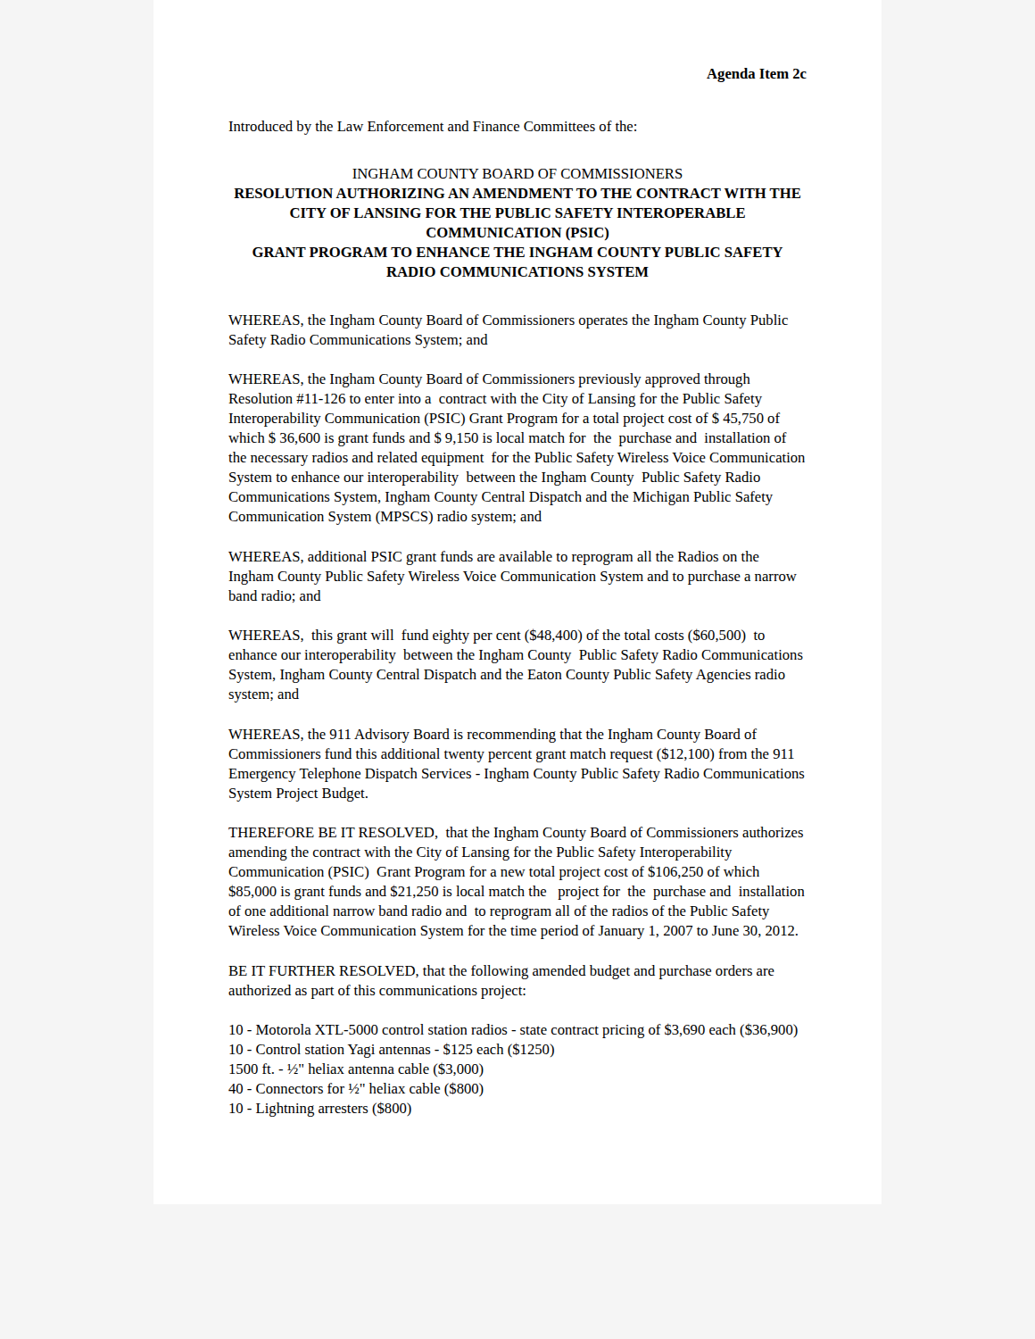Agenda Item 2c
Introduced by the Law Enforcement and Finance Committees of the:
INGHAM COUNTY BOARD OF COMMISSIONERS
RESOLUTION AUTHORIZING AN AMENDMENT TO THE CONTRACT WITH THE
CITY OF LANSING FOR THE PUBLIC SAFETY INTEROPERABLE COMMUNICATION (PSIC)
GRANT PROGRAM TO ENHANCE THE INGHAM COUNTY PUBLIC SAFETY
RADIO COMMUNICATIONS SYSTEM
WHEREAS, the Ingham County Board of Commissioners operates the Ingham County Public Safety Radio Communications System; and
WHEREAS, the Ingham County Board of Commissioners previously approved through Resolution #11-126 to enter into a contract with the City of Lansing for the Public Safety Interoperability Communication (PSIC) Grant Program for a total project cost of $ 45,750 of which $ 36,600 is grant funds and $ 9,150 is local match for the purchase and installation of the necessary radios and related equipment for the Public Safety Wireless Voice Communication System to enhance our interoperability between the Ingham County Public Safety Radio Communications System, Ingham County Central Dispatch and the Michigan Public Safety Communication System (MPSCS) radio system; and
WHEREAS, additional PSIC grant funds are available to reprogram all the Radios on the Ingham County Public Safety Wireless Voice Communication System and to purchase a narrow band radio; and
WHEREAS, this grant will fund eighty per cent ($48,400) of the total costs ($60,500) to enhance our interoperability between the Ingham County Public Safety Radio Communications System, Ingham County Central Dispatch and the Eaton County Public Safety Agencies radio system; and
WHEREAS, the 911 Advisory Board is recommending that the Ingham County Board of Commissioners fund this additional twenty percent grant match request ($12,100) from the 911 Emergency Telephone Dispatch Services - Ingham County Public Safety Radio Communications System Project Budget.
THEREFORE BE IT RESOLVED, that the Ingham County Board of Commissioners authorizes amending the contract with the City of Lansing for the Public Safety Interoperability Communication (PSIC) Grant Program for a new total project cost of $106,250 of which $85,000 is grant funds and $21,250 is local match the project for the purchase and installation of one additional narrow band radio and to reprogram all of the radios of the Public Safety Wireless Voice Communication System for the time period of January 1, 2007 to June 30, 2012.
BE IT FURTHER RESOLVED, that the following amended budget and purchase orders are authorized as part of this communications project:
10 - Motorola XTL-5000 control station radios - state contract pricing of $3,690 each ($36,900)
10 - Control station Yagi antennas - $125 each ($1250)
1500 ft. - ½" heliax antenna cable ($3,000)
40 - Connectors for ½" heliax cable ($800)
10 - Lightning arresters ($800)